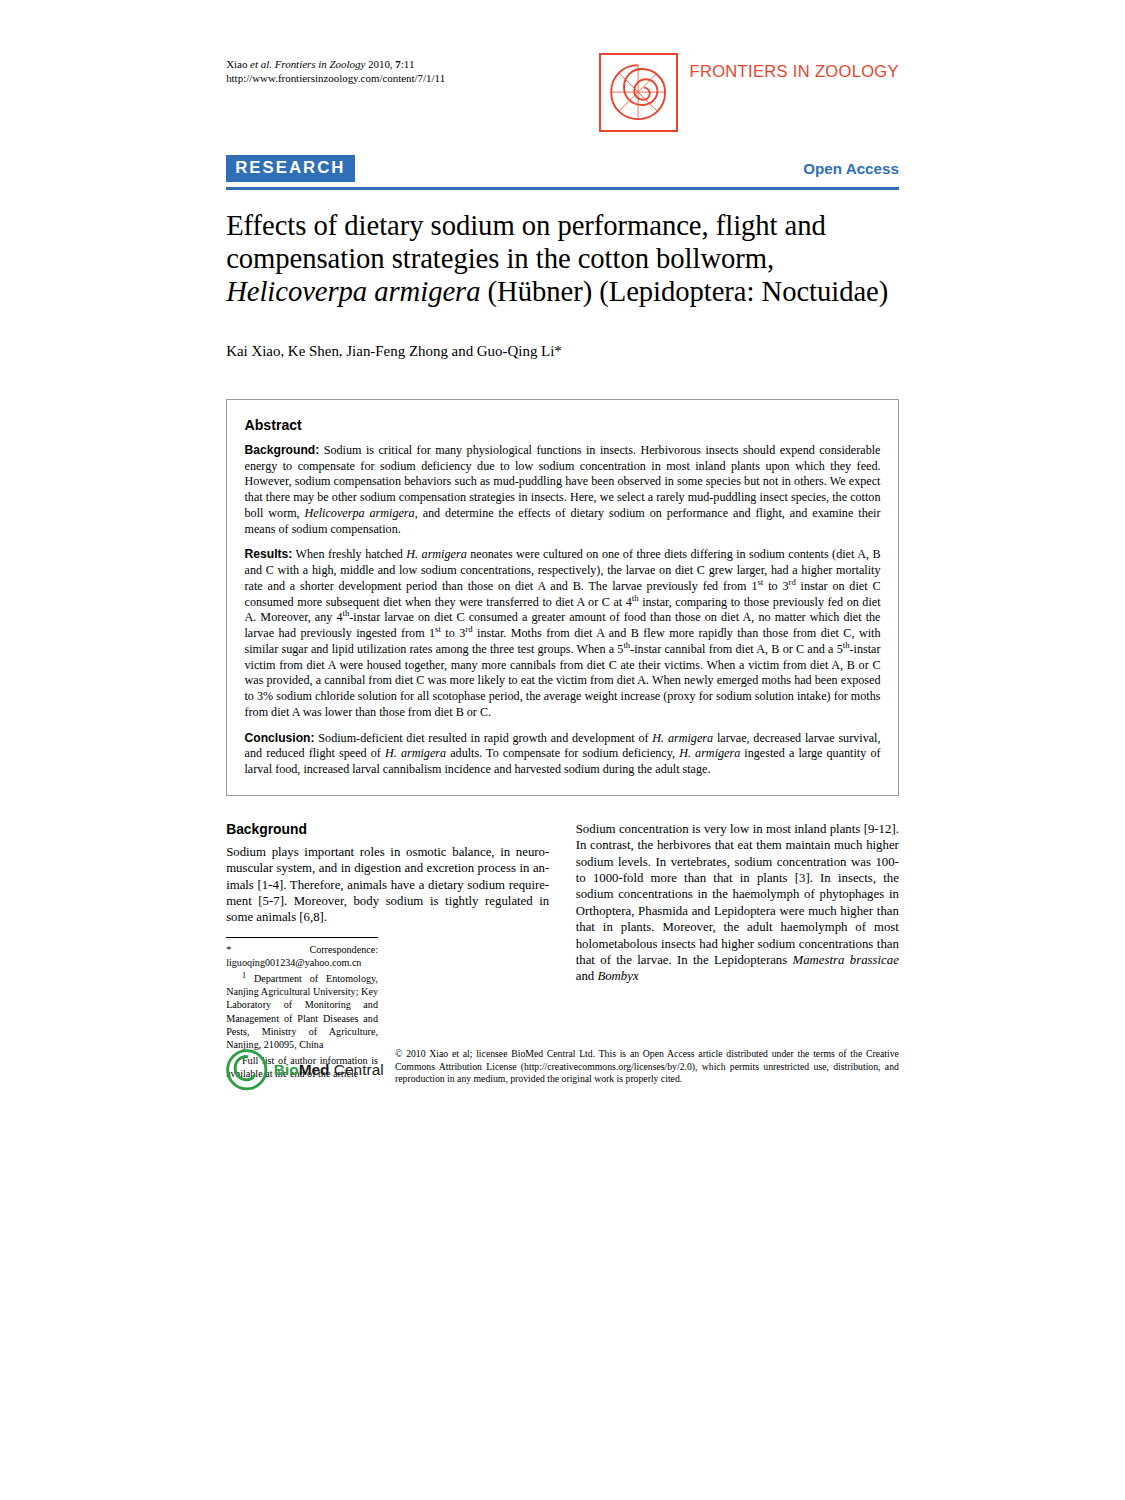Xiao et al. Frontiers in Zoology 2010, 7:11
http://www.frontiersinzoology.com/content/7/1/11
FRONTIERS IN ZOOLOGY
RESEARCH
Open Access
Effects of dietary sodium on performance, flight and compensation strategies in the cotton bollworm, Helicoverpa armigera (Hübner) (Lepidoptera: Noctuidae)
Kai Xiao, Ke Shen, Jian-Feng Zhong and Guo-Qing Li*
Abstract
Background: Sodium is critical for many physiological functions in insects. Herbivorous insects should expend considerable energy to compensate for sodium deficiency due to low sodium concentration in most inland plants upon which they feed. However, sodium compensation behaviors such as mud-puddling have been observed in some species but not in others. We expect that there may be other sodium compensation strategies in insects. Here, we select a rarely mud-puddling insect species, the cotton boll worm, Helicoverpa armigera, and determine the effects of dietary sodium on performance and flight, and examine their means of sodium compensation.
Results: When freshly hatched H. armigera neonates were cultured on one of three diets differing in sodium contents (diet A, B and C with a high, middle and low sodium concentrations, respectively), the larvae on diet C grew larger, had a higher mortality rate and a shorter development period than those on diet A and B. The larvae previously fed from 1st to 3rd instar on diet C consumed more subsequent diet when they were transferred to diet A or C at 4th instar, comparing to those previously fed on diet A. Moreover, any 4th-instar larvae on diet C consumed a greater amount of food than those on diet A, no matter which diet the larvae had previously ingested from 1st to 3rd instar. Moths from diet A and B flew more rapidly than those from diet C, with similar sugar and lipid utilization rates among the three test groups. When a 5th-instar cannibal from diet A, B or C and a 5th-instar victim from diet A were housed together, many more cannibals from diet C ate their victims. When a victim from diet A, B or C was provided, a cannibal from diet C was more likely to eat the victim from diet A. When newly emerged moths had been exposed to 3% sodium chloride solution for all scotophase period, the average weight increase (proxy for sodium solution intake) for moths from diet A was lower than those from diet B or C.
Conclusion: Sodium-deficient diet resulted in rapid growth and development of H. armigera larvae, decreased larvae survival, and reduced flight speed of H. armigera adults. To compensate for sodium deficiency, H. armigera ingested a large quantity of larval food, increased larval cannibalism incidence and harvested sodium during the adult stage.
Background
Sodium plays important roles in osmotic balance, in neuromuscular system, and in digestion and excretion process in animals [1-4]. Therefore, animals have a dietary sodium requirement [5-7]. Moreover, body sodium is tightly regulated in some animals [6,8].
* Correspondence: liguoqing001234@yahoo.com.cn
1 Department of Entomology, Nanjing Agricultural University; Key Laboratory of Monitoring and Management of Plant Diseases and Pests, Ministry of Agriculture, Nanjing, 210095, China
Full list of author information is available at the end of the article
Sodium concentration is very low in most inland plants [9-12]. In contrast, the herbivores that eat them maintain much higher sodium levels. In vertebrates, sodium concentration was 100- to 1000-fold more than that in plants [3]. In insects, the sodium concentrations in the haemolymph of phytophages in Orthoptera, Phasmida and Lepidoptera were much higher than that in plants. Moreover, the adult haemolymph of most holometabolous insects had higher sodium concentrations than that of the larvae. In the Lepidopterans Mamestra brassicae and Bombyx
Bio Med Central
© 2010 Xiao et al; licensee BioMed Central Ltd. This is an Open Access article distributed under the terms of the Creative Commons Attribution License (http://creativecommons.org/licenses/by/2.0), which permits unrestricted use, distribution, and reproduction in any medium, provided the original work is properly cited.